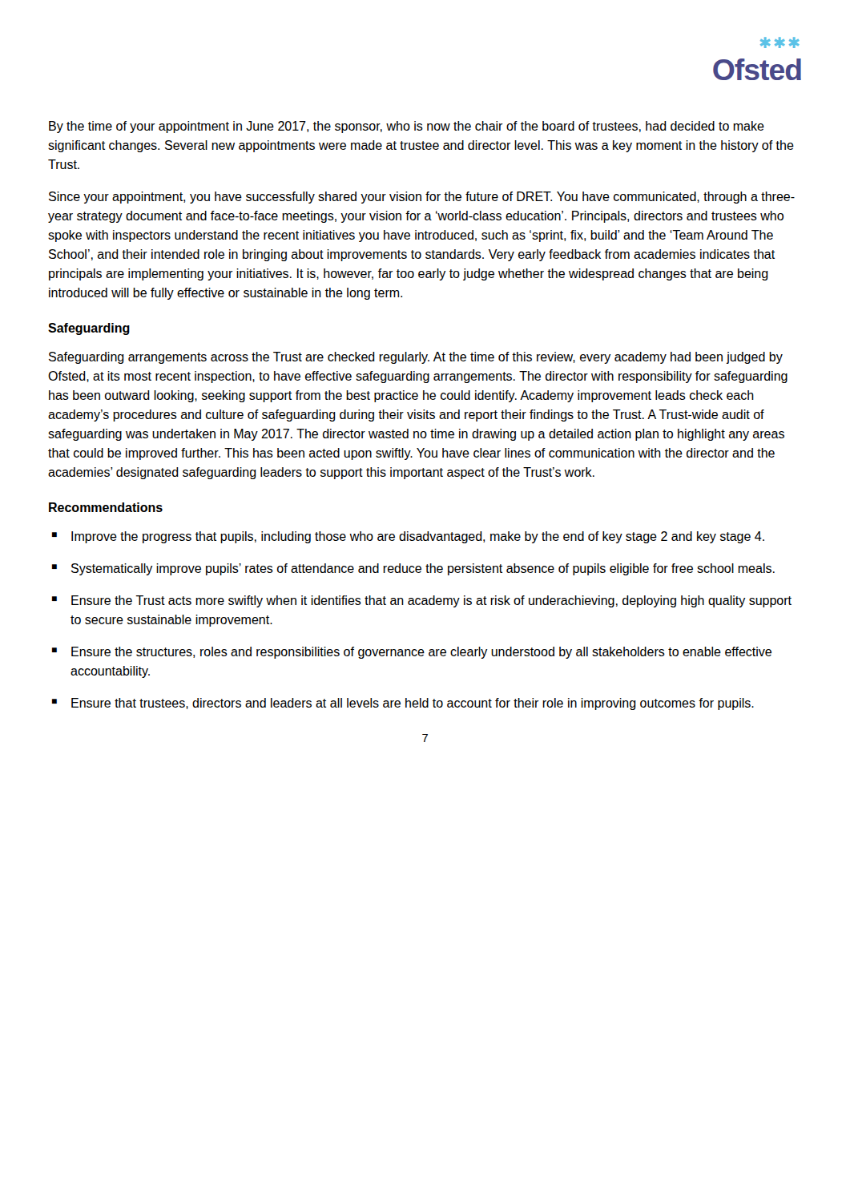✱✱✱ Ofsted
By the time of your appointment in June 2017, the sponsor, who is now the chair of the board of trustees, had decided to make significant changes. Several new appointments were made at trustee and director level. This was a key moment in the history of the Trust.
Since your appointment, you have successfully shared your vision for the future of DRET. You have communicated, through a three-year strategy document and face-to-face meetings, your vision for a ‘world-class education’. Principals, directors and trustees who spoke with inspectors understand the recent initiatives you have introduced, such as ‘sprint, fix, build’ and the ‘Team Around The School’, and their intended role in bringing about improvements to standards. Very early feedback from academies indicates that principals are implementing your initiatives. It is, however, far too early to judge whether the widespread changes that are being introduced will be fully effective or sustainable in the long term.
Safeguarding
Safeguarding arrangements across the Trust are checked regularly. At the time of this review, every academy had been judged by Ofsted, at its most recent inspection, to have effective safeguarding arrangements. The director with responsibility for safeguarding has been outward looking, seeking support from the best practice he could identify. Academy improvement leads check each academy’s procedures and culture of safeguarding during their visits and report their findings to the Trust. A Trust-wide audit of safeguarding was undertaken in May 2017. The director wasted no time in drawing up a detailed action plan to highlight any areas that could be improved further. This has been acted upon swiftly. You have clear lines of communication with the director and the academies’ designated safeguarding leaders to support this important aspect of the Trust’s work.
Recommendations
Improve the progress that pupils, including those who are disadvantaged, make by the end of key stage 2 and key stage 4.
Systematically improve pupils’ rates of attendance and reduce the persistent absence of pupils eligible for free school meals.
Ensure the Trust acts more swiftly when it identifies that an academy is at risk of underachieving, deploying high quality support to secure sustainable improvement.
Ensure the structures, roles and responsibilities of governance are clearly understood by all stakeholders to enable effective accountability.
Ensure that trustees, directors and leaders at all levels are held to account for their role in improving outcomes for pupils.
7